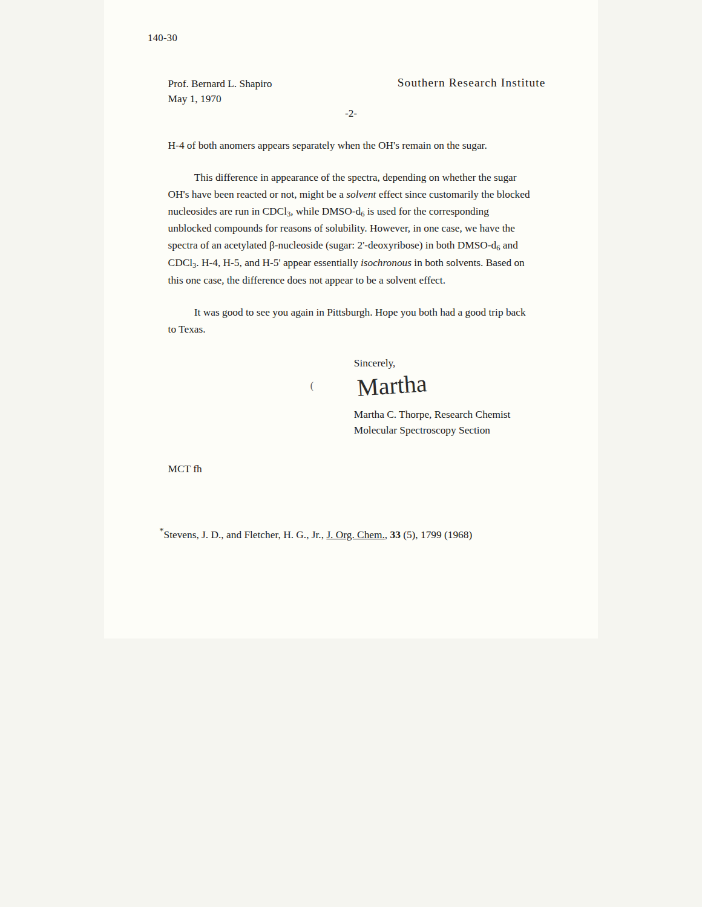140-30
Prof. Bernard L. Shapiro
May 1, 1970
Southern Research Institute
-2-
H-4 of both anomers appears separately when the OH's remain on the sugar.
This difference in appearance of the spectra, depending on whether the sugar OH's have been reacted or not, might be a solvent effect since customarily the blocked nucleosides are run in CDCl3, while DMSO-d6 is used for the corresponding unblocked compounds for reasons of solubility. However, in one case, we have the spectra of an acetylated β-nucleoside (sugar: 2'-deoxyribose) in both DMSO-d6 and CDCl3. H-4, H-5, and H-5' appear essentially isochronous in both solvents. Based on this one case, the difference does not appear to be a solvent effect.
It was good to see you again in Pittsburgh. Hope you both had a good trip back to Texas.
Sincerely,
Martha
Martha C. Thorpe, Research Chemist
Molecular Spectroscopy Section
MCT fh
*Stevens, J. D., and Fletcher, H. G., Jr., J. Org. Chem., 33 (5), 1799 (1968)
(